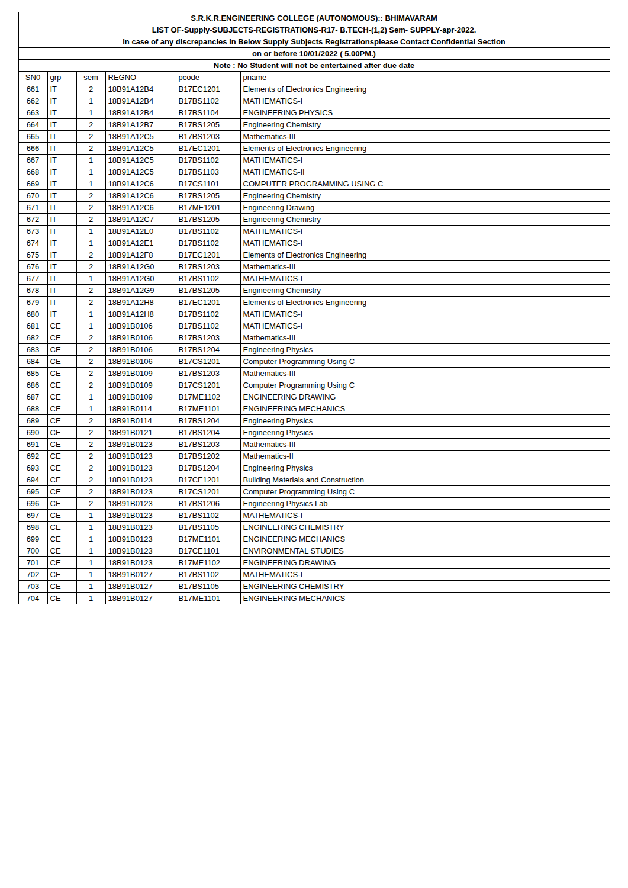| S.R.K.R.ENGINEERING COLLEGE (AUTONOMOUS):: BHIMAVARAM |
| LIST OF-Supply-SUBJECTS-REGISTRATIONS-R17- B.TECH-(1,2) Sem- SUPPLY-apr-2022. |
| In case of any discrepancies in Below Supply Subjects Registrationsplease Contact Confidential Section |
| on or before 10/01/2022 ( 5.00PM.) |
| Note : No Student will not be entertained after due date |
| SN0 | grp | sem | REGNO | pcode | pname |
| 661 | IT | 2 | 18B91A12B4 | B17EC1201 | Elements of Electronics Engineering |
| 662 | IT | 1 | 18B91A12B4 | B17BS1102 | MATHEMATICS-I |
| 663 | IT | 1 | 18B91A12B4 | B17BS1104 | ENGINEERING PHYSICS |
| 664 | IT | 2 | 18B91A12B7 | B17BS1205 | Engineering Chemistry |
| 665 | IT | 2 | 18B91A12C5 | B17BS1203 | Mathematics-III |
| 666 | IT | 2 | 18B91A12C5 | B17EC1201 | Elements of Electronics Engineering |
| 667 | IT | 1 | 18B91A12C5 | B17BS1102 | MATHEMATICS-I |
| 668 | IT | 1 | 18B91A12C5 | B17BS1103 | MATHEMATICS-II |
| 669 | IT | 1 | 18B91A12C6 | B17CS1101 | COMPUTER PROGRAMMING USING C |
| 670 | IT | 2 | 18B91A12C6 | B17BS1205 | Engineering Chemistry |
| 671 | IT | 2 | 18B91A12C6 | B17ME1201 | Engineering Drawing |
| 672 | IT | 2 | 18B91A12C7 | B17BS1205 | Engineering Chemistry |
| 673 | IT | 1 | 18B91A12E0 | B17BS1102 | MATHEMATICS-I |
| 674 | IT | 1 | 18B91A12E1 | B17BS1102 | MATHEMATICS-I |
| 675 | IT | 2 | 18B91A12F8 | B17EC1201 | Elements of Electronics Engineering |
| 676 | IT | 2 | 18B91A12G0 | B17BS1203 | Mathematics-III |
| 677 | IT | 1 | 18B91A12G0 | B17BS1102 | MATHEMATICS-I |
| 678 | IT | 2 | 18B91A12G9 | B17BS1205 | Engineering Chemistry |
| 679 | IT | 2 | 18B91A12H8 | B17EC1201 | Elements of Electronics Engineering |
| 680 | IT | 1 | 18B91A12H8 | B17BS1102 | MATHEMATICS-I |
| 681 | CE | 1 | 18B91B0106 | B17BS1102 | MATHEMATICS-I |
| 682 | CE | 2 | 18B91B0106 | B17BS1203 | Mathematics-III |
| 683 | CE | 2 | 18B91B0106 | B17BS1204 | Engineering Physics |
| 684 | CE | 2 | 18B91B0106 | B17CS1201 | Computer Programming Using C |
| 685 | CE | 2 | 18B91B0109 | B17BS1203 | Mathematics-III |
| 686 | CE | 2 | 18B91B0109 | B17CS1201 | Computer Programming Using C |
| 687 | CE | 1 | 18B91B0109 | B17ME1102 | ENGINEERING DRAWING |
| 688 | CE | 1 | 18B91B0114 | B17ME1101 | ENGINEERING MECHANICS |
| 689 | CE | 2 | 18B91B0114 | B17BS1204 | Engineering Physics |
| 690 | CE | 2 | 18B91B0121 | B17BS1204 | Engineering Physics |
| 691 | CE | 2 | 18B91B0123 | B17BS1203 | Mathematics-III |
| 692 | CE | 2 | 18B91B0123 | B17BS1202 | Mathematics-II |
| 693 | CE | 2 | 18B91B0123 | B17BS1204 | Engineering Physics |
| 694 | CE | 2 | 18B91B0123 | B17CE1201 | Building Materials and Construction |
| 695 | CE | 2 | 18B91B0123 | B17CS1201 | Computer Programming Using C |
| 696 | CE | 2 | 18B91B0123 | B17BS1206 | Engineering Physics Lab |
| 697 | CE | 1 | 18B91B0123 | B17BS1102 | MATHEMATICS-I |
| 698 | CE | 1 | 18B91B0123 | B17BS1105 | ENGINEERING CHEMISTRY |
| 699 | CE | 1 | 18B91B0123 | B17ME1101 | ENGINEERING MECHANICS |
| 700 | CE | 1 | 18B91B0123 | B17CE1101 | ENVIRONMENTAL STUDIES |
| 701 | CE | 1 | 18B91B0123 | B17ME1102 | ENGINEERING DRAWING |
| 702 | CE | 1 | 18B91B0127 | B17BS1102 | MATHEMATICS-I |
| 703 | CE | 1 | 18B91B0127 | B17BS1105 | ENGINEERING CHEMISTRY |
| 704 | CE | 1 | 18B91B0127 | B17ME1101 | ENGINEERING MECHANICS |